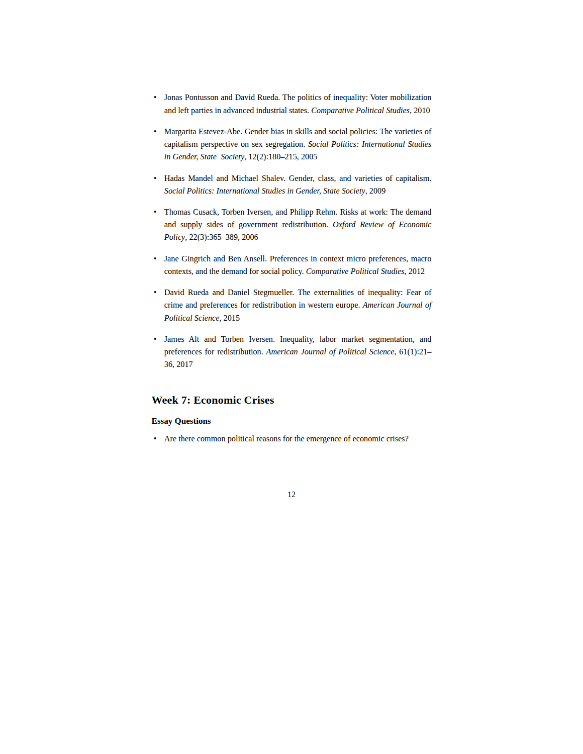Jonas Pontusson and David Rueda. The politics of inequality: Voter mobilization and left parties in advanced industrial states. Comparative Political Studies, 2010
Margarita Estevez-Abe. Gender bias in skills and social policies: The varieties of capitalism perspective on sex segregation. Social Politics: International Studies in Gender, State Society, 12(2):180–215, 2005
Hadas Mandel and Michael Shalev. Gender, class, and varieties of capitalism. Social Politics: International Studies in Gender, State Society, 2009
Thomas Cusack, Torben Iversen, and Philipp Rehm. Risks at work: The demand and supply sides of government redistribution. Oxford Review of Economic Policy, 22(3):365–389, 2006
Jane Gingrich and Ben Ansell. Preferences in context micro preferences, macro contexts, and the demand for social policy. Comparative Political Studies, 2012
David Rueda and Daniel Stegmueller. The externalities of inequality: Fear of crime and preferences for redistribution in western europe. American Journal of Political Science, 2015
James Alt and Torben Iversen. Inequality, labor market segmentation, and preferences for redistribution. American Journal of Political Science, 61(1):21–36, 2017
Week 7: Economic Crises
Essay Questions
Are there common political reasons for the emergence of economic crises?
12